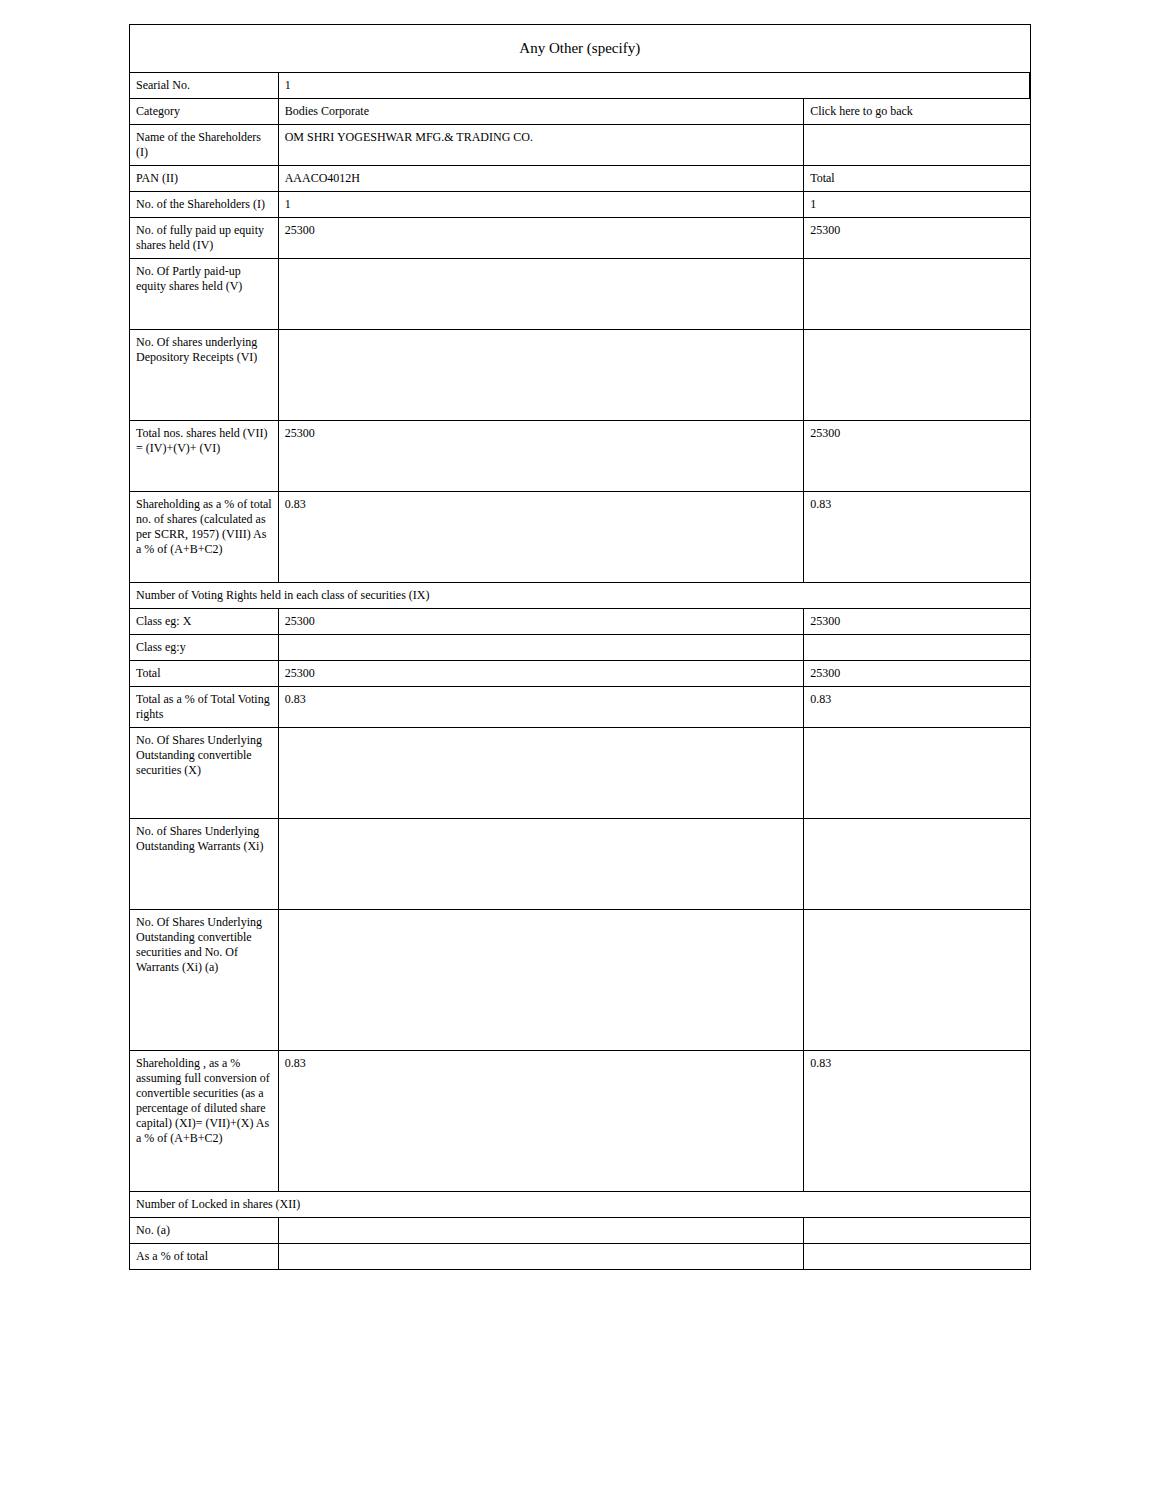| Any Other (specify) |
| Searial No. | 1 |
| Category | Bodies Corporate | Click here to go back |
| Name of the Shareholders (I) | OM SHRI YOGESHWAR MFG.& TRADING CO. | |
| PAN (II) | AAACO4012H | Total |
| No. of the Shareholders (I) | 1 | 1 |
| No. of fully paid up equity shares held (IV) | 25300 | 25300 |
| No. Of Partly paid-up equity shares held (V) | | |
| No. Of shares underlying Depository Receipts (VI) | | |
| Total nos. shares held (VII) = (IV)+(V)+ (VI) | 25300 | 25300 |
| Shareholding as a % of total no. of shares (calculated as per SCRR, 1957) (VIII) As a % of (A+B+C2) | 0.83 | 0.83 |
| Number of Voting Rights held in each class of securities (IX) |
| Class eg: X | 25300 | 25300 |
| Class eg:y | | |
| Total | 25300 | 25300 |
| Total as a % of Total Voting rights | 0.83 | 0.83 |
| No. Of Shares Underlying Outstanding convertible securities (X) | | |
| No. of Shares Underlying Outstanding Warrants (Xi) | | |
| No. Of Shares Underlying Outstanding convertible securities and No. Of Warrants (Xi) (a) | | |
| Shareholding , as a % assuming full conversion of convertible securities (as a percentage of diluted share capital) (XI)= (VII)+(X) As a % of (A+B+C2) | 0.83 | 0.83 |
| Number of Locked in shares (XII) |
| No. (a) | | |
| As a % of total | | |